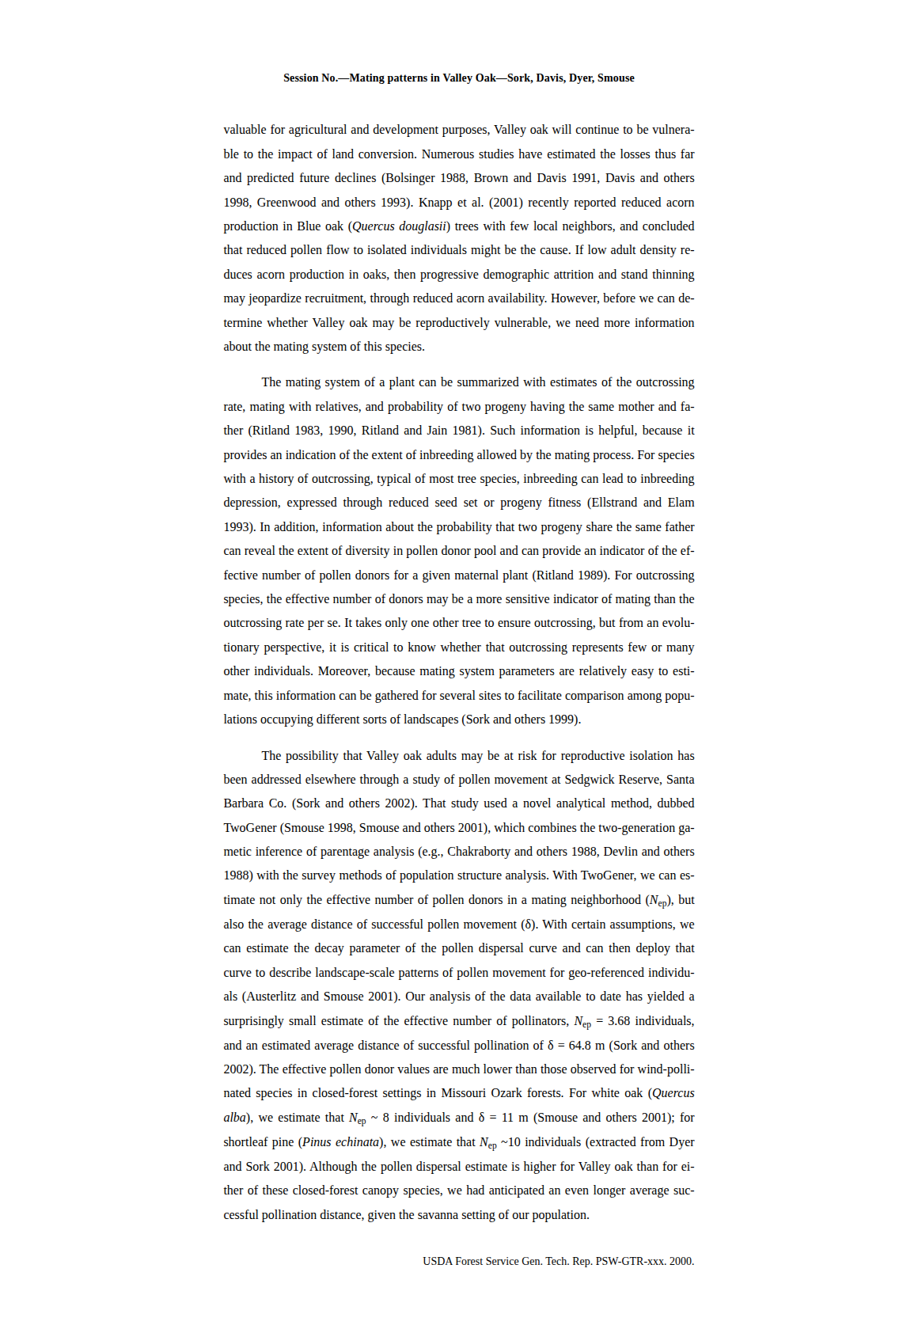Session No.—Mating patterns in Valley Oak—Sork, Davis, Dyer, Smouse
valuable for agricultural and development purposes, Valley oak will continue to be vulnerable to the impact of land conversion. Numerous studies have estimated the losses thus far and predicted future declines (Bolsinger 1988, Brown and Davis 1991, Davis and others 1998, Greenwood and others 1993). Knapp et al. (2001) recently reported reduced acorn production in Blue oak (Quercus douglasii) trees with few local neighbors, and concluded that reduced pollen flow to isolated individuals might be the cause. If low adult density reduces acorn production in oaks, then progressive demographic attrition and stand thinning may jeopardize recruitment, through reduced acorn availability. However, before we can determine whether Valley oak may be reproductively vulnerable, we need more information about the mating system of this species.
The mating system of a plant can be summarized with estimates of the outcrossing rate, mating with relatives, and probability of two progeny having the same mother and father (Ritland 1983, 1990, Ritland and Jain 1981). Such information is helpful, because it provides an indication of the extent of inbreeding allowed by the mating process. For species with a history of outcrossing, typical of most tree species, inbreeding can lead to inbreeding depression, expressed through reduced seed set or progeny fitness (Ellstrand and Elam 1993). In addition, information about the probability that two progeny share the same father can reveal the extent of diversity in pollen donor pool and can provide an indicator of the effective number of pollen donors for a given maternal plant (Ritland 1989). For outcrossing species, the effective number of donors may be a more sensitive indicator of mating than the outcrossing rate per se. It takes only one other tree to ensure outcrossing, but from an evolutionary perspective, it is critical to know whether that outcrossing represents few or many other individuals. Moreover, because mating system parameters are relatively easy to estimate, this information can be gathered for several sites to facilitate comparison among populations occupying different sorts of landscapes (Sork and others 1999).
The possibility that Valley oak adults may be at risk for reproductive isolation has been addressed elsewhere through a study of pollen movement at Sedgwick Reserve, Santa Barbara Co. (Sork and others 2002). That study used a novel analytical method, dubbed TwoGener (Smouse 1998, Smouse and others 2001), which combines the two-generation gametic inference of parentage analysis (e.g., Chakraborty and others 1988, Devlin and others 1988) with the survey methods of population structure analysis. With TwoGener, we can estimate not only the effective number of pollen donors in a mating neighborhood (Nep), but also the average distance of successful pollen movement (δ). With certain assumptions, we can estimate the decay parameter of the pollen dispersal curve and can then deploy that curve to describe landscape-scale patterns of pollen movement for geo-referenced individuals (Austerlitz and Smouse 2001). Our analysis of the data available to date has yielded a surprisingly small estimate of the effective number of pollinators, Nep = 3.68 individuals, and an estimated average distance of successful pollination of δ = 64.8 m (Sork and others 2002). The effective pollen donor values are much lower than those observed for wind-pollinated species in closed-forest settings in Missouri Ozark forests. For white oak (Quercus alba), we estimate that Nep ~ 8 individuals and δ = 11 m (Smouse and others 2001); for shortleaf pine (Pinus echinata), we estimate that Nep ~10 individuals (extracted from Dyer and Sork 2001). Although the pollen dispersal estimate is higher for Valley oak than for either of these closed-forest canopy species, we had anticipated an even longer average successful pollination distance, given the savanna setting of our population.
USDA Forest Service Gen. Tech. Rep. PSW-GTR-xxx. 2000.